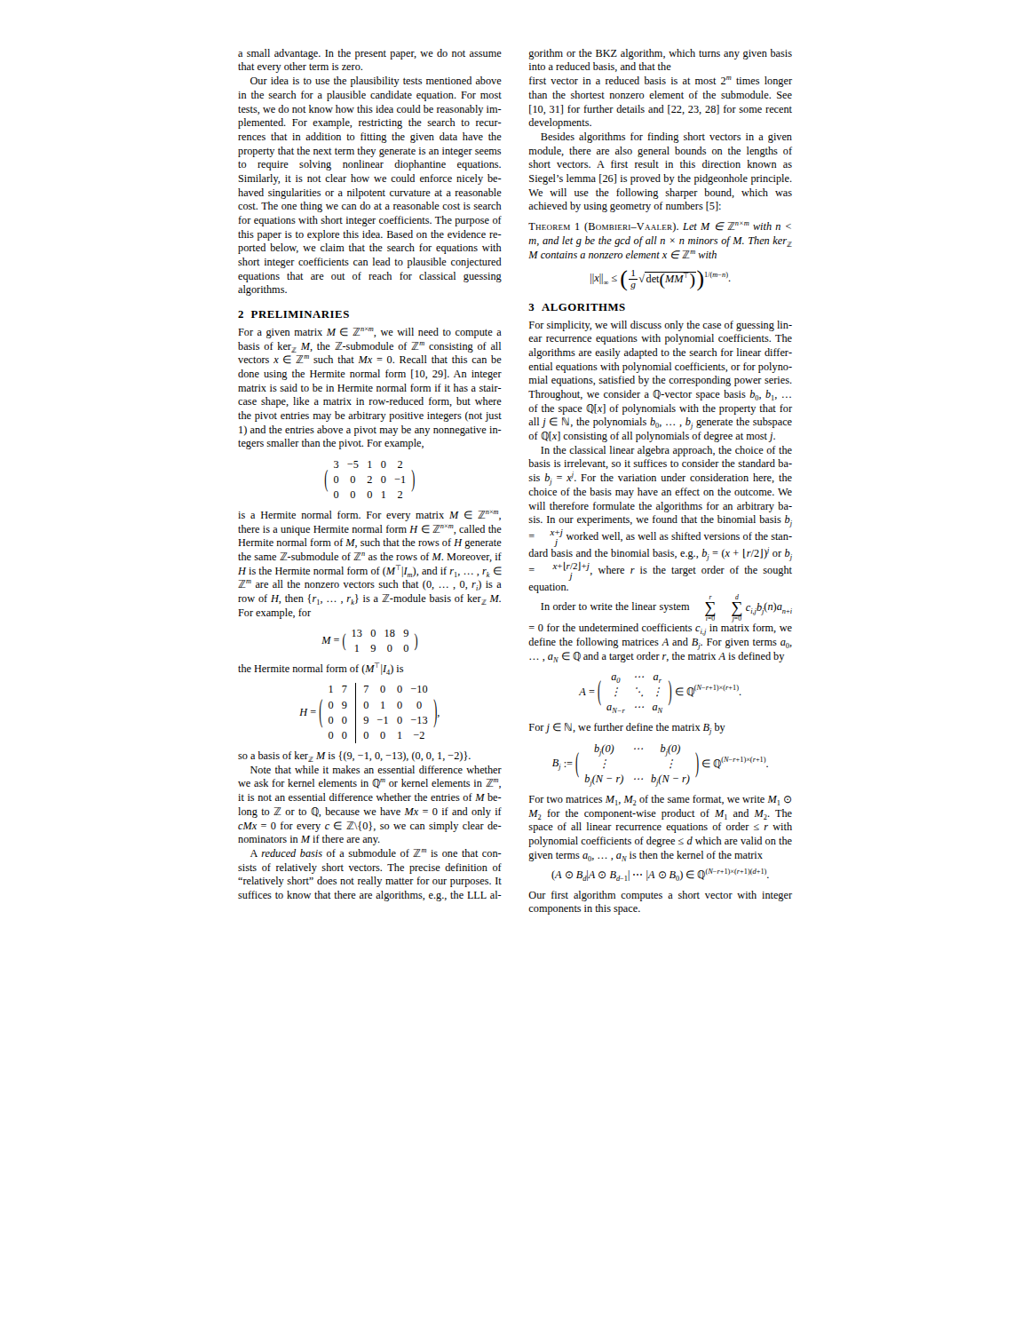a small advantage. In the present paper, we do not assume that every other term is zero.
Our idea is to use the plausibility tests mentioned above in the search for a plausible candidate equation. For most tests, we do not know how this idea could be reasonably implemented. For example, restricting the search to recurrences that in addition to fitting the given data have the property that the next term they generate is an integer seems to require solving nonlinear diophantine equations. Similarly, it is not clear how we could enforce nicely behaved singularities or a nilpotent curvature at a reasonable cost. The one thing we can do at a reasonable cost is search for equations with short integer coefficients. The purpose of this paper is to explore this idea. Based on the evidence reported below, we claim that the search for equations with short integer coefficients can lead to plausible conjectured equations that are out of reach for classical guessing algorithms.
2 PRELIMINARIES
For a given matrix M ∈ ℤn×m, we will need to compute a basis of kerℤ M, the ℤ-submodule of ℤm consisting of all vectors x ∈ ℤm such that Mx = 0. Recall that this can be done using the Hermite normal form [10, 29]. An integer matrix is said to be in Hermite normal form if it has a staircase shape, like a matrix in row-reduced form, but where the pivot entries may be arbitrary positive integers (not just 1) and the entries above a pivot may be any nonnegative integers smaller than the pivot. For example,
(
| 3 | −5 | 1 | 0 | 2 |
| 0 | 0 | 2 | 0 | −1 |
| 0 | 0 | 0 | 1 | 2 |
)
is a Hermite normal form. For every matrix M ∈ ℤn×m, there is a unique Hermite normal form H ∈ ℤn×m, called the Hermite normal form of M, such that the rows of H generate the same ℤ-submodule of ℤn as the rows of M. Moreover, if H is the Hermite normal form of (M⊤|Im), and if r1, … , rk ∈ ℤm are all the nonzero vectors such that (0, … , 0, ri) is a row of H, then {r1, … , rk} is a ℤ-module basis of kerℤ M. For example, for
M = (
| 13 | 0 | 18 | 9 |
| 1 | 9 | 0 | 0 |
)
the Hermite normal form of (M⊤|I4) is
H = (
| 1 | 7 | 7 | 0 | 0 | −10 |
| 0 | 9 | 0 | 1 | 0 | 0 |
| 0 | 0 | 9 | −1 | 0 | −13 |
| 0 | 0 | 0 | 0 | 1 | −2 |
),
so a basis of kerℤ M is {(9, −1, 0, −13), (0, 0, 1, −2)}.
Note that while it makes an essential difference whether we ask for kernel elements in ℚm or kernel elements in ℤm, it is not an essential difference whether the entries of M belong to ℤ or to ℚ, because we have Mx = 0 if and only if cMx = 0 for every c ∈ ℤ\{0}, so we can simply clear denominators in M if there are any.
A reduced basis of a submodule of ℤm is one that consists of relatively short vectors. The precise definition of “relatively short” does not really matter for our purposes. It suffices to know that there are algorithms, e.g., the LLL algorithm or the BKZ algorithm, which turns any given basis into a reduced basis, and that the
first vector in a reduced basis is at most 2m times longer than the shortest nonzero element of the submodule. See [10, 31] for further details and [22, 23, 28] for some recent developments.
Besides algorithms for finding short vectors in a given module, there are also general bounds on the lengths of short vectors. A first result in this direction known as Siegel’s lemma [26] is proved by the pidgeonhole principle. We will use the following sharper bound, which was achieved by using geometry of numbers [5]:
Theorem 1 (Bombieri–Vaaler). Let M ∈ ℤn×m with n < m, and let g be the gcd of all n × n minors of M. Then kerℤ M contains a nonzero element x ∈ ℤm with
||x||∞ ≤ (1 g√det(MM⊤))1/(m−n).
3 ALGORITHMS
For simplicity, we will discuss only the case of guessing linear recurrence equations with polynomial coefficients. The algorithms are easily adapted to the search for linear differential equations with polynomial coefficients, or for polynomial equations, satisfied by the corresponding power series. Throughout, we consider a ℚ-vector space basis b0, b1, … of the space ℚ[x] of polynomials with the property that for all j ∈ ℕ, the polynomials b0, … , bj generate the subspace of ℚ[x] consisting of all polynomials of degree at most j.
In the classical linear algebra approach, the choice of the basis is irrelevant, so it suffices to consider the standard basis bj = xj. For the variation under consideration here, the choice of the basis may have an effect on the outcome. We will therefore formulate the algorithms for an arbitrary basis. In our experiments, we found that the binomial basis bj = x+j j worked well, as well as shifted versions of the standard basis and the binomial basis, e.g., bj = (x + ⌊r/2⌋)j or bj = x+⌊r/2⌋+j j, where r is the target order of the sought equation.
In order to write the linear system r∑i=0 d∑j=0 ci,jbj(n)an+i = 0 for the undetermined coefficients ci,j in matrix form, we define the following matrices A and Bj. For given terms a0, … , aN ∈ ℚ and a target order r, the matrix A is defined by
A = (
| a 0 | ⋯ | a r |
| ⋮ | ⋱ | ⋮ |
| a N − r | ⋯ | a N |
) ∈ ℚ(N−r+1)×(r+1).
For j ∈ ℕ, we further define the matrix Bj by
Bj := (
| b j (0) | ⋯ | b j (0) |
| ⋮ | | ⋮ |
| b j ( N − r ) | ⋯ | b j ( N − r ) |
) ∈ ℚ(N−r+1)×(r+1).
For two matrices M1, M2 of the same format, we write M1 ⊙ M2 for the component-wise product of M1 and M2. The space of all linear recurrence equations of order ≤ r with polynomial coefficients of degree ≤ d which are valid on the given terms a0, … , aN is then the kernel of the matrix
(A ⊙ Bd|A ⊙ Bd−1| ⋯ |A ⊙ B0) ∈ ℚ(N−r+1)×(r+1)(d+1).
Our first algorithm computes a short vector with integer components in this space.